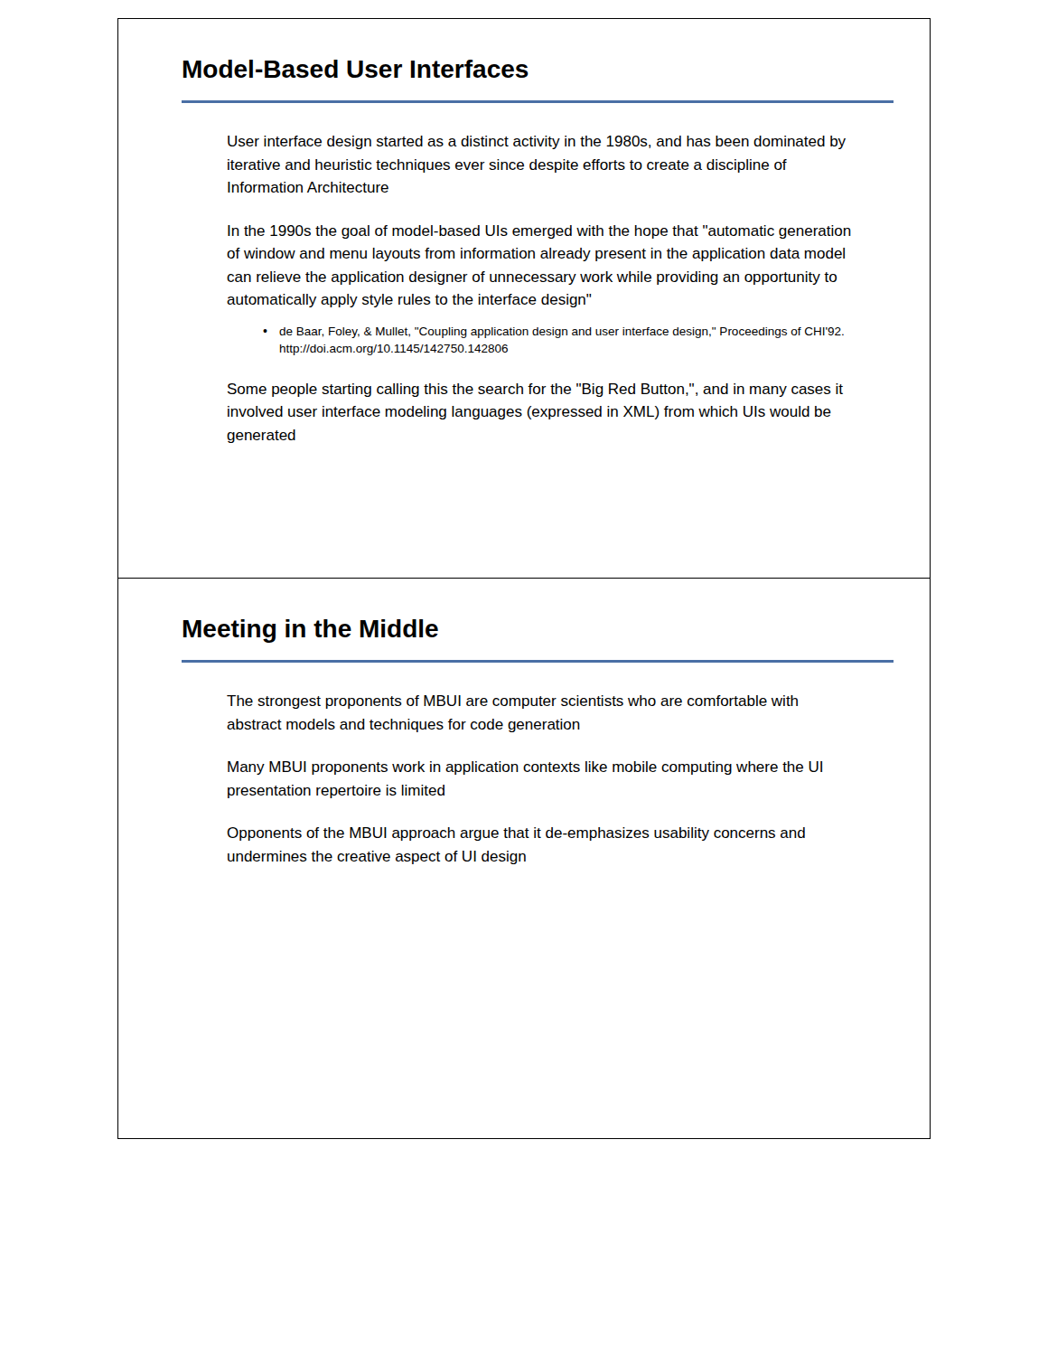Model-Based User Interfaces
User interface design started as a distinct activity in the 1980s, and has been dominated by iterative and heuristic techniques ever since despite efforts to create a discipline of Information Architecture
In the 1990s the goal of model-based UIs emerged with the hope that "automatic generation of window and menu layouts from information already present in the application data model can relieve the application designer of unnecessary work while providing an opportunity to automatically apply style rules to the interface design"
de Baar, Foley, & Mullet, "Coupling application design and user interface design," Proceedings of CHI'92. http://doi.acm.org/10.1145/142750.142806
Some people starting calling this the search for the "Big Red Button,", and in many cases it involved user interface modeling languages (expressed in XML) from which UIs would be generated
Meeting in the Middle
The strongest proponents of MBUI are computer scientists who are comfortable with abstract models and techniques for code generation
Many MBUI proponents work in application contexts like mobile computing where the UI presentation repertoire is limited
Opponents of the MBUI approach argue that it de-emphasizes usability concerns and undermines the creative aspect of UI design